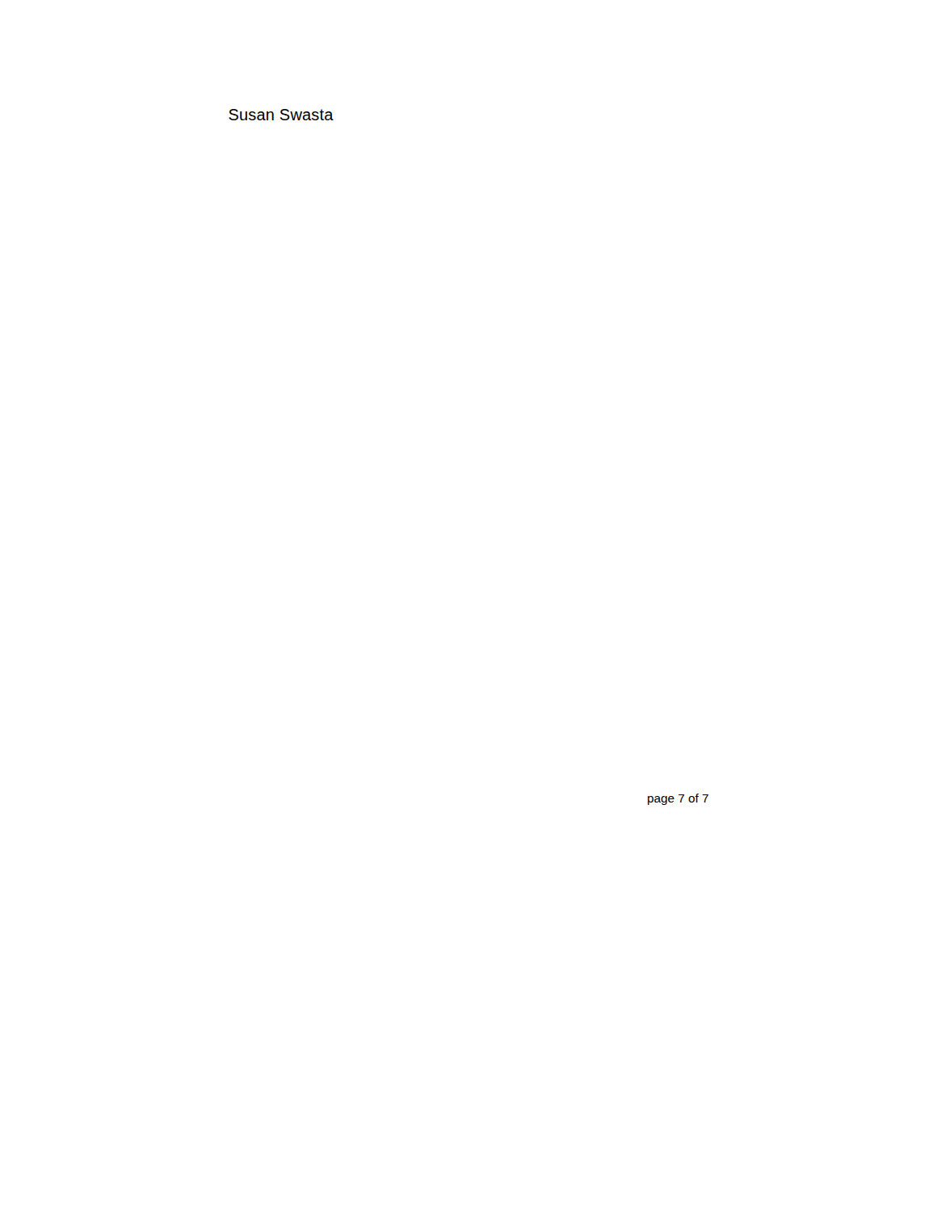Susan Swasta
page 7 of 7